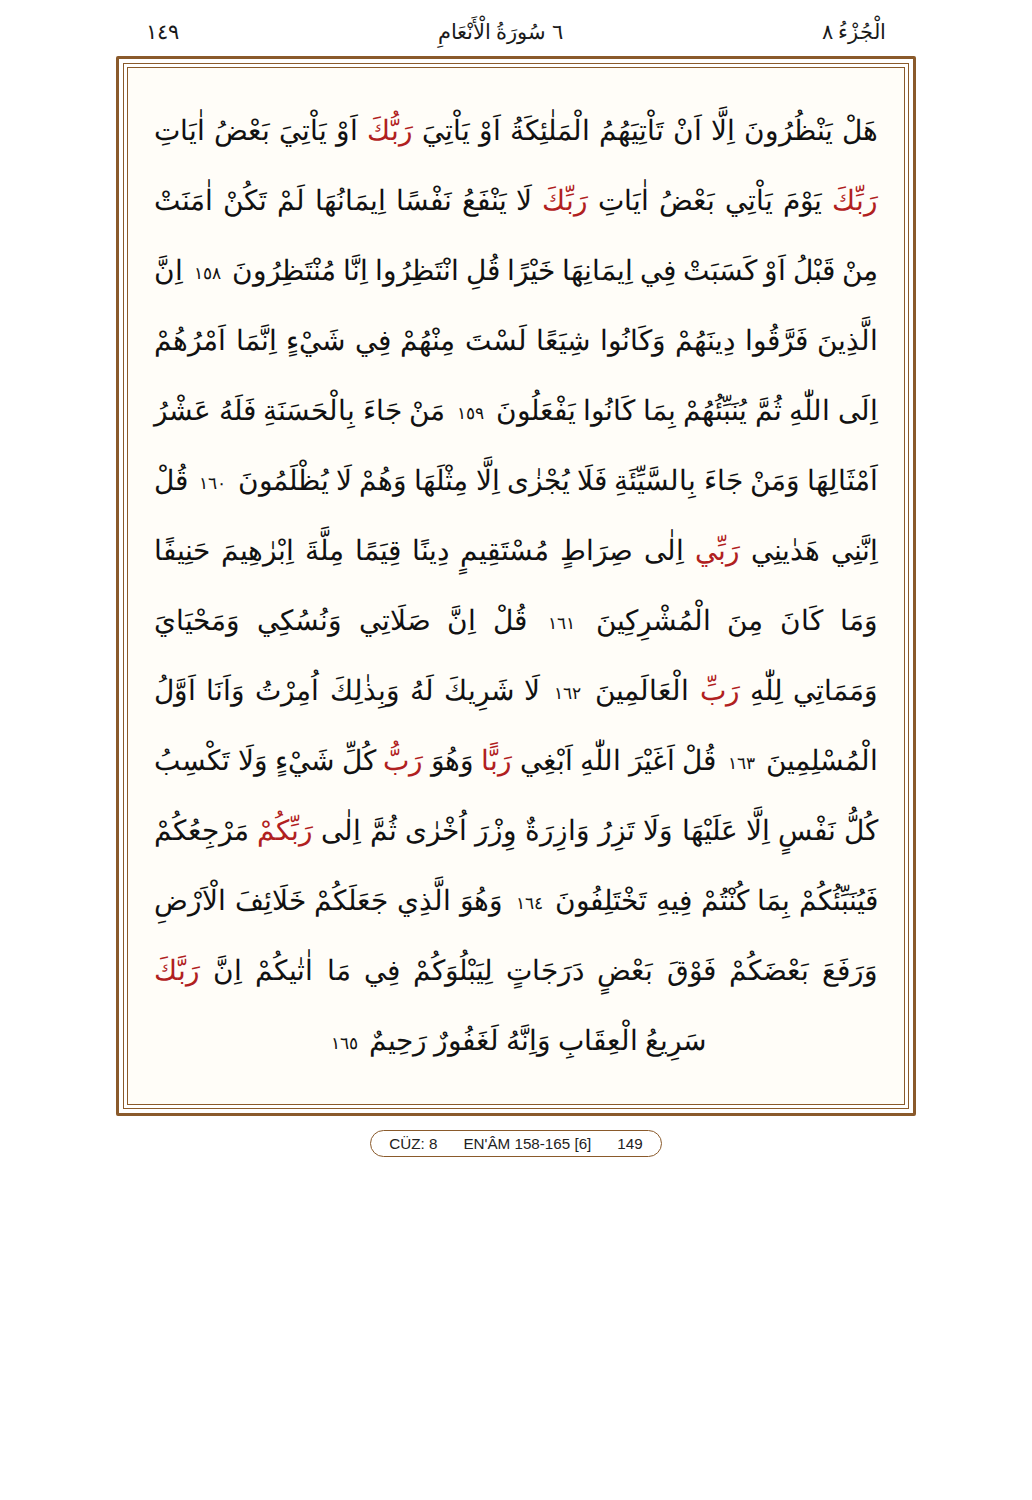الْجُزْءُ ٨
٦ سُورَةُ الْأَنْعَامِ
١٤٩
هَلْ يَنْظُرُونَ اِلَّا اَنْ تَاْتِيَهُمُ الْمَلٰئِكَةُ اَوْ يَاْتِيَ رَبُّكَ اَوْ يَاْتِيَ بَعْضُ اٰيَاتِ رَبِّكَ يَوْمَ يَاْتِي بَعْضُ اٰيَاتِ رَبِّكَ لَا يَنْفَعُ نَفْسًا اِيمَانُهَا لَمْ تَكُنْ اٰمَنَتْ مِنْ قَبْلُ اَوْ كَسَبَتْ فِي اِيمَانِهَا خَيْرًا قُلِ انْتَظِرُوا اِنَّا مُنْتَظِرُونَ ١٥٨ اِنَّ الَّذِينَ فَرَّقُوا دِينَهُمْ وَكَانُوا شِيَعًا لَسْتَ مِنْهُمْ فِي شَيْءٍ اِنَّمَا اَمْرُهُمْ اِلَى اللّٰهِ ثُمَّ يُنَبِّئُهُمْ بِمَا كَانُوا يَفْعَلُونَ ١٥٩ مَنْ جَاءَ بِالْحَسَنَةِ فَلَهُ عَشْرُ اَمْثَالِهَا وَمَنْ جَاءَ بِالسَّيِّئَةِ فَلَا يُجْزٰى اِلَّا مِثْلَهَا وَهُمْ لَا يُظْلَمُونَ ١٦٠ قُلْ اِنَّنِي هَدٰينِي رَبِّي اِلٰى صِرَاطٍ مُسْتَقِيمٍ دِينًا قِيَمًا مِلَّةَ اِبْرٰهِيمَ حَنِيفًا وَمَا كَانَ مِنَ الْمُشْرِكِينَ ١٦١ قُلْ اِنَّ صَلَاتِي وَنُسُكِي وَمَحْيَايَ وَمَمَاتِي لِلّٰهِ رَبِّ الْعَالَمِينَ ١٦٢ لَا شَرِيكَ لَهُ وَبِذٰلِكَ اُمِرْتُ وَاَنَا اَوَّلُ الْمُسْلِمِينَ ١٦٣ قُلْ اَغَيْرَ اللّٰهِ اَبْغِي رَبًّا وَهُوَ رَبُّ كُلِّ شَيْءٍ وَلَا تَكْسِبُ كُلُّ نَفْسٍ اِلَّا عَلَيْهَا وَلَا تَزِرُ وَازِرَةٌ وِزْرَ اُخْرٰى ثُمَّ اِلٰى رَبِّكُمْ مَرْجِعُكُمْ فَيُنَبِّئُكُمْ بِمَا كُنْتُمْ فِيهِ تَخْتَلِفُونَ ١٦٤ وَهُوَ الَّذِي جَعَلَكُمْ خَلَائِفَ الْاَرْضِ وَرَفَعَ بَعْضَكُمْ فَوْقَ بَعْضٍ دَرَجَاتٍ لِيَبْلُوَكُمْ فِي مَا اٰتٰيكُمْ اِنَّ رَبَّكَ سَرِيعُ الْعِقَابِ وَاِنَّهُ لَغَفُورٌ رَحِيمٌ ١٦٥
149 [6] EN'ÂM 158-165 CÜZ: 8